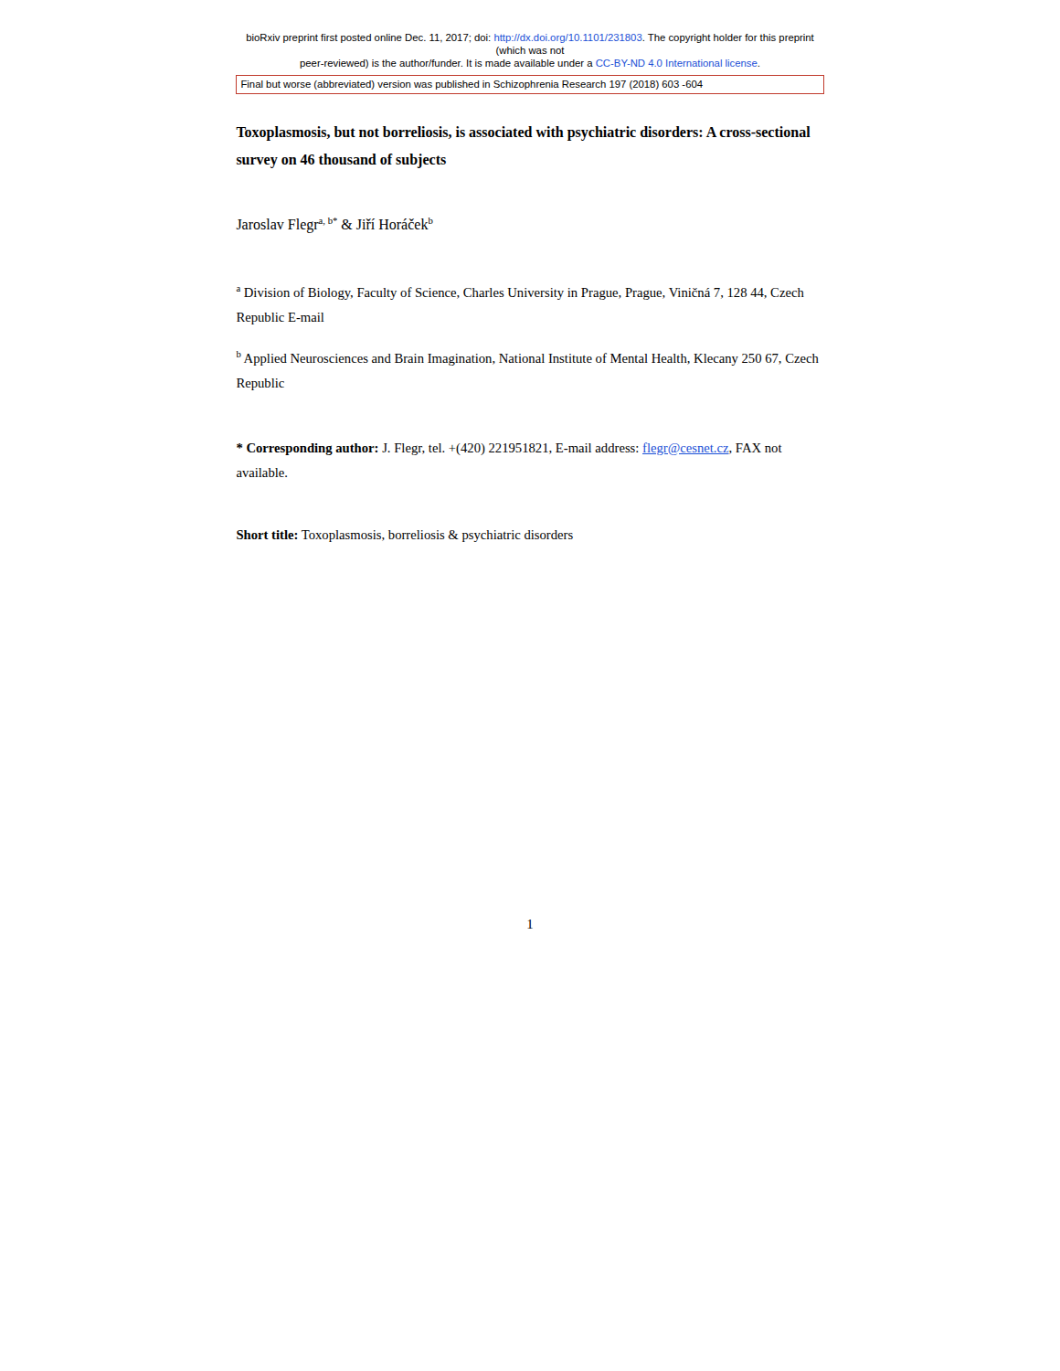bioRxiv preprint first posted online Dec. 11, 2017; doi: http://dx.doi.org/10.1101/231803. The copyright holder for this preprint (which was not
peer-reviewed) is the author/funder. It is made available under a CC-BY-ND 4.0 International license.
Final but worse (abbreviated) version was published in Schizophrenia Research 197 (2018) 603 -604
Toxoplasmosis, but not borreliosis, is associated with psychiatric disorders: A cross-sectional survey on 46 thousand of subjects
Jaroslav Flegra, b* & Jiří Horáčekb
a Division of Biology, Faculty of Science, Charles University in Prague, Prague, Viničná 7, 128 44, Czech Republic E-mail
b Applied Neurosciences and Brain Imagination, National Institute of Mental Health, Klecany 250 67, Czech Republic
* Corresponding author: J. Flegr, tel. +(420) 221951821, E-mail address: flegr@cesnet.cz, FAX not available.
Short title: Toxoplasmosis, borreliosis & psychiatric disorders
1